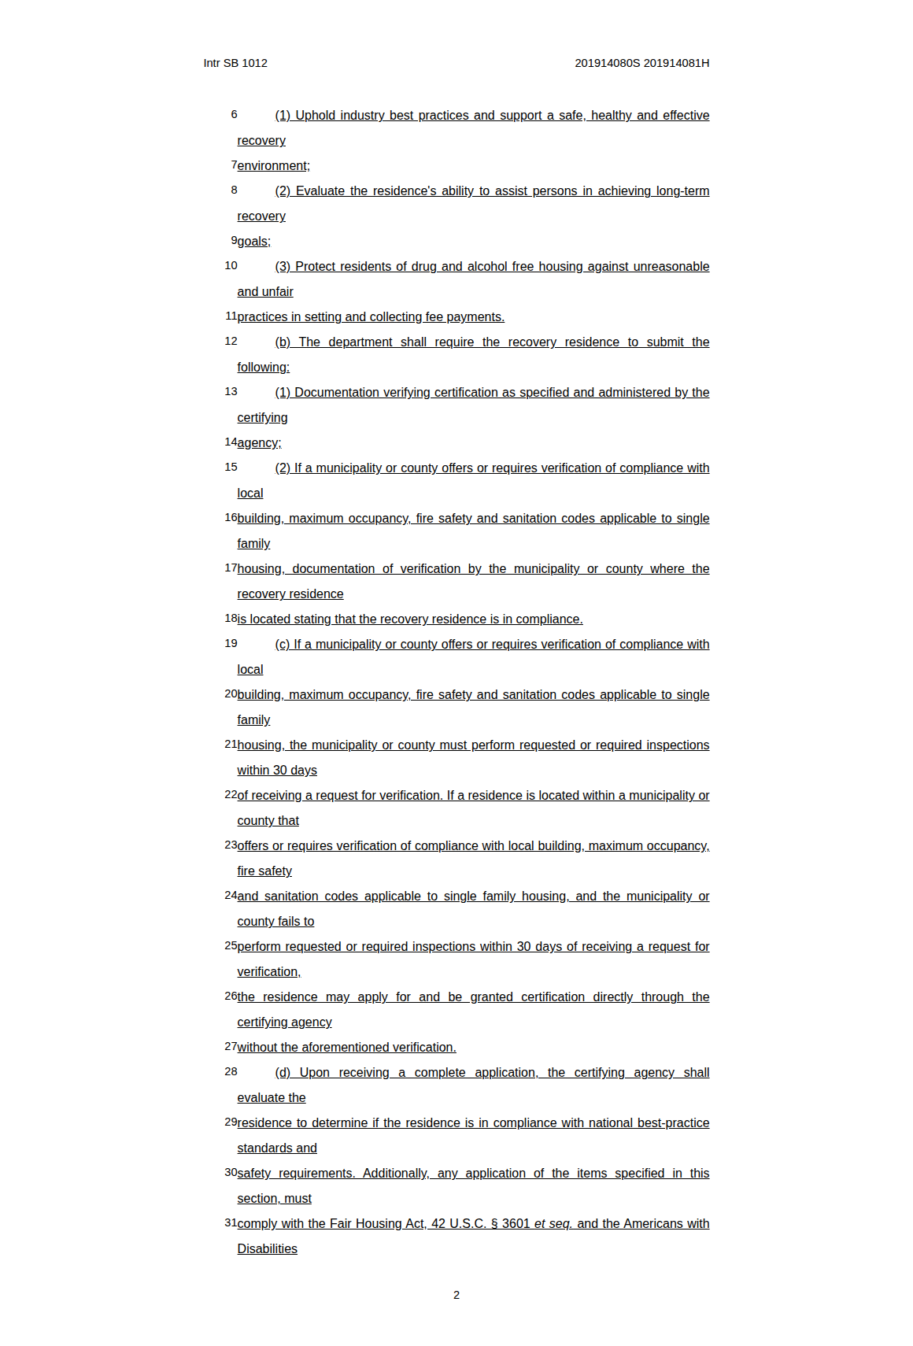Intr SB 1012
201914080S 201914081H
| 6 | (1) Uphold industry best practices and support a safe, healthy and effective recovery |
| 7 | environment; |
| 8 | (2) Evaluate the residence's ability to assist persons in achieving long-term recovery |
| 9 | goals; |
| 10 | (3) Protect residents of drug and alcohol free housing against unreasonable and unfair |
| 11 | practices in setting and collecting fee payments. |
| 12 | (b) The department shall require the recovery residence to submit the following: |
| 13 | (1) Documentation verifying certification as specified and administered by the certifying |
| 14 | agency; |
| 15 | (2) If a municipality or county offers or requires verification of compliance with local |
| 16 | building, maximum occupancy, fire safety and sanitation codes applicable to single family |
| 17 | housing, documentation of verification by the municipality or county where the recovery residence |
| 18 | is located stating that the recovery residence is in compliance. |
| 19 | (c) If a municipality or county offers or requires verification of compliance with local |
| 20 | building, maximum occupancy, fire safety and sanitation codes applicable to single family |
| 21 | housing, the municipality or county must perform requested or required inspections within 30 days |
| 22 | of receiving a request for verification. If a residence is located within a municipality or county that |
| 23 | offers or requires verification of compliance with local building, maximum occupancy, fire safety |
| 24 | and sanitation codes applicable to single family housing, and the municipality or county fails to |
| 25 | perform requested or required inspections within 30 days of receiving a request for verification, |
| 26 | the residence may apply for and be granted certification directly through the certifying agency |
| 27 | without the aforementioned verification. |
| 28 | (d) Upon receiving a complete application, the certifying agency shall evaluate the |
| 29 | residence to determine if the residence is in compliance with national best-practice standards and |
| 30 | safety requirements. Additionally, any application of the items specified in this section, must |
| 31 | comply with the Fair Housing Act, 42 U.S.C. § 3601 et seq. and the Americans with Disabilities |
2